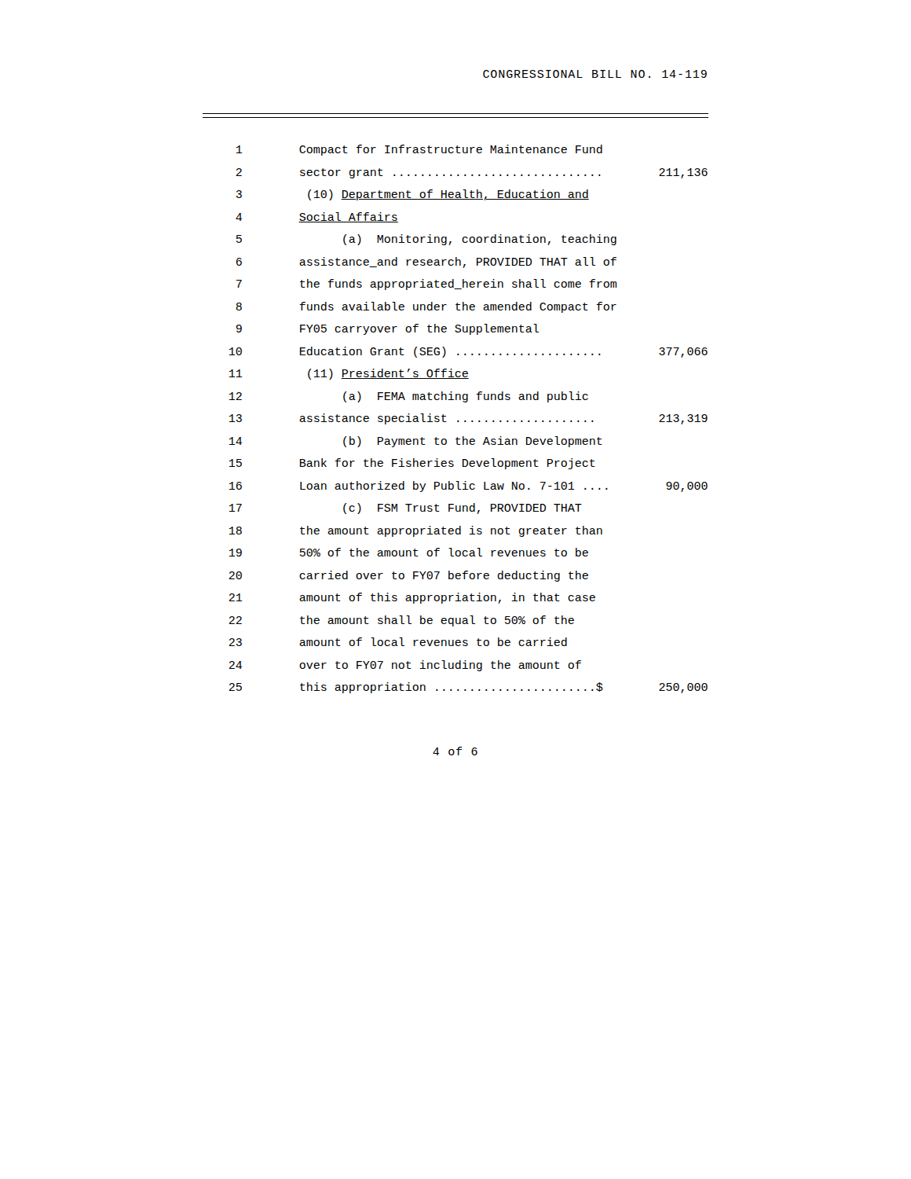CONGRESSIONAL BILL NO. 14-119
| 1 | Compact for Infrastructure Maintenance Fund | |
| 2 | sector grant .............................. | 211,136 |
| 3 | (10) Department of Health, Education and | |
| 4 | Social Affairs | |
| 5 | (a) Monitoring, coordination, teaching | |
| 6 | assistance and research, PROVIDED THAT all of | |
| 7 | the funds appropriated herein shall come from | |
| 8 | funds available under the amended Compact for | |
| 9 | FY05 carryover of the Supplemental | |
| 10 | Education Grant (SEG) ..................... | 377,066 |
| 11 | (11) President’s Office | |
| 12 | (a) FEMA matching funds and public | |
| 13 | assistance specialist .................... | 213,319 |
| 14 | (b) Payment to the Asian Development | |
| 15 | Bank for the Fisheries Development Project | |
| 16 | Loan authorized by Public Law No. 7-101 .... | 90,000 |
| 17 | (c) FSM Trust Fund, PROVIDED THAT | |
| 18 | the amount appropriated is not greater than | |
| 19 | 50% of the amount of local revenues to be | |
| 20 | carried over to FY07 before deducting the | |
| 21 | amount of this appropriation, in that case | |
| 22 | the amount shall be equal to 50% of the | |
| 23 | amount of local revenues to be carried | |
| 24 | over to FY07 not including the amount of | |
| 25 | this appropriation .......................$ | 250,000 |
4 of 6